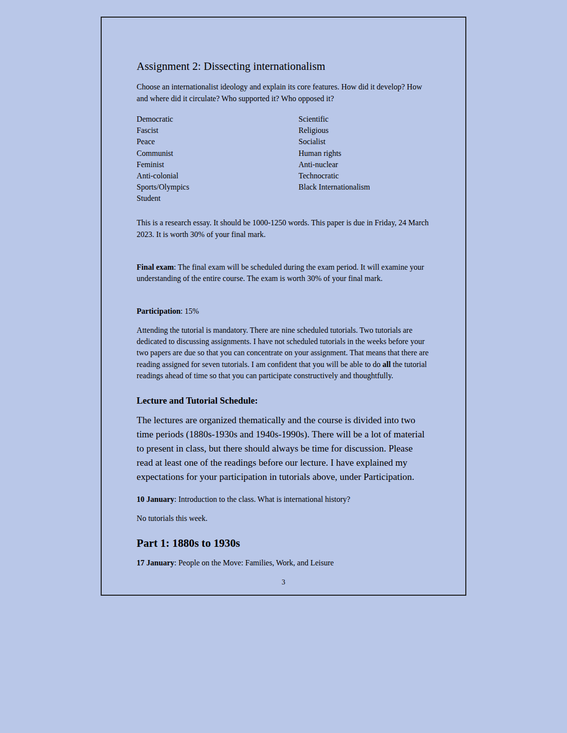Assignment 2: Dissecting internationalism
Choose an internationalist ideology and explain its core features. How did it develop? How and where did it circulate? Who supported it? Who opposed it?
| Democratic | Scientific |
| Fascist | Religious |
| Peace | Socialist |
| Communist | Human rights |
| Feminist | Anti-nuclear |
| Anti-colonial | Technocratic |
| Sports/Olympics | Black Internationalism |
| Student | |
This is a research essay. It should be 1000-1250 words. This paper is due in Friday, 24 March 2023. It is worth 30% of your final mark.
Final exam: The final exam will be scheduled during the exam period. It will examine your understanding of the entire course. The exam is worth 30% of your final mark.
Participation: 15%
Attending the tutorial is mandatory. There are nine scheduled tutorials. Two tutorials are dedicated to discussing assignments. I have not scheduled tutorials in the weeks before your two papers are due so that you can concentrate on your assignment. That means that there are reading assigned for seven tutorials. I am confident that you will be able to do all the tutorial readings ahead of time so that you can participate constructively and thoughtfully.
Lecture and Tutorial Schedule:
The lectures are organized thematically and the course is divided into two time periods (1880s-1930s and 1940s-1990s). There will be a lot of material to present in class, but there should always be time for discussion. Please read at least one of the readings before our lecture. I have explained my expectations for your participation in tutorials above, under Participation.
10 January: Introduction to the class. What is international history?
No tutorials this week.
Part 1: 1880s to 1930s
17 January: People on the Move: Families, Work, and Leisure
3